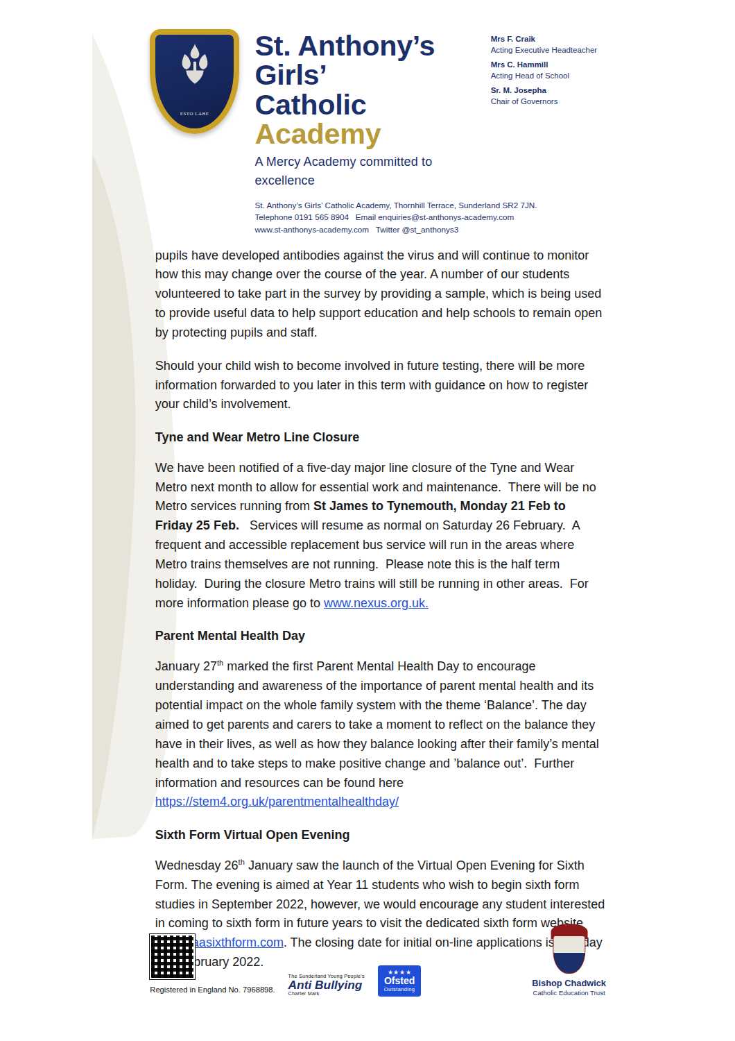ESTO LABE
St. Anthony’s Girls’
Catholic Academy
A Mercy Academy committed to excellence
Mrs F. Craik
Acting Executive Headteacher
Mrs C. Hammill
Acting Head of School
Sr. M. Josepha
Chair of Governors
St. Anthony’s Girls’ Catholic Academy, Thornhill Terrace, Sunderland SR2 7JN.
Telephone 0191 565 8904 Email enquiries@st-anthonys-academy.com
www.st-anthonys-academy.com Twitter @st_anthonys3
pupils have developed antibodies against the virus and will continue to monitor how this may change over the course of the year. A number of our students volunteered to take part in the survey by providing a sample, which is being used to provide useful data to help support education and help schools to remain open by protecting pupils and staff.
Should your child wish to become involved in future testing, there will be more information forwarded to you later in this term with guidance on how to register your child’s involvement.
Tyne and Wear Metro Line Closure
We have been notified of a five-day major line closure of the Tyne and Wear Metro next month to allow for essential work and maintenance. There will be no Metro services running from St James to Tynemouth, Monday 21 Feb to Friday 25 Feb. Services will resume as normal on Saturday 26 February. A frequent and accessible replacement bus service will run in the areas where Metro trains themselves are not running. Please note this is the half term holiday. During the closure Metro trains will still be running in other areas. For more information please go to www.nexus.org.uk.
Parent Mental Health Day
January 27th marked the first Parent Mental Health Day to encourage understanding and awareness of the importance of parent mental health and its potential impact on the whole family system with the theme ‘Balance’. The day aimed to get parents and carers to take a moment to reflect on the balance they have in their lives, as well as how they balance looking after their family’s mental health and to take steps to make positive change and ’balance out’. Further information and resources can be found here
https://stem4.org.uk/parentmentalhealthday/
Sixth Form Virtual Open Evening
Wednesday 26th January saw the launch of the Virtual Open Evening for Sixth Form. The evening is aimed at Year 11 students who wish to begin sixth form studies in September 2022, however, we would encourage any student interested in coming to sixth form in future years to visit the dedicated sixth form website www.aaasixthform.com. The closing date for initial on-line applications is Monday 14th February 2022.
Registered in England No. 7968898.
The Sunderland Young People’s
Anti Bullying
Charter Mark
★★★★
Ofsted
Outstanding
Bishop Chadwick
Catholic Education Trust